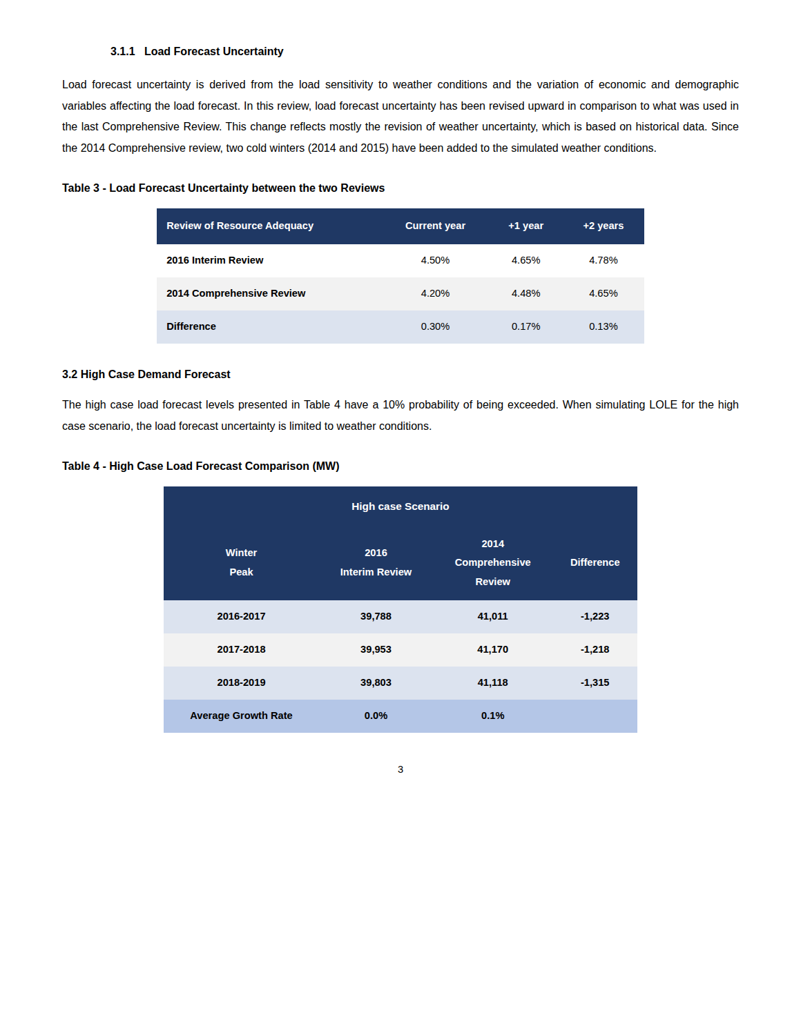3.1.1 Load Forecast Uncertainty
Load forecast uncertainty is derived from the load sensitivity to weather conditions and the variation of economic and demographic variables affecting the load forecast. In this review, load forecast uncertainty has been revised upward in comparison to what was used in the last Comprehensive Review. This change reflects mostly the revision of weather uncertainty, which is based on historical data. Since the 2014 Comprehensive review, two cold winters (2014 and 2015) have been added to the simulated weather conditions.
Table 3 - Load Forecast Uncertainty between the two Reviews
| Review of Resource Adequacy | Current year | +1 year | +2 years |
| --- | --- | --- | --- |
| 2016 Interim Review | 4.50% | 4.65% | 4.78% |
| 2014 Comprehensive Review | 4.20% | 4.48% | 4.65% |
| Difference | 0.30% | 0.17% | 0.13% |
3.2 High Case Demand Forecast
The high case load forecast levels presented in Table 4 have a 10% probability of being exceeded. When simulating LOLE for the high case scenario, the load forecast uncertainty is limited to weather conditions.
Table 4 - High Case Load Forecast Comparison (MW)
| High case Scenario |
| --- |
| Winter Peak | 2016 Interim Review | 2014 Comprehensive Review | Difference |
| 2016-2017 | 39,788 | 41,011 | -1,223 |
| 2017-2018 | 39,953 | 41,170 | -1,218 |
| 2018-2019 | 39,803 | 41,118 | -1,315 |
| Average Growth Rate | 0.0% | 0.1% | |
3